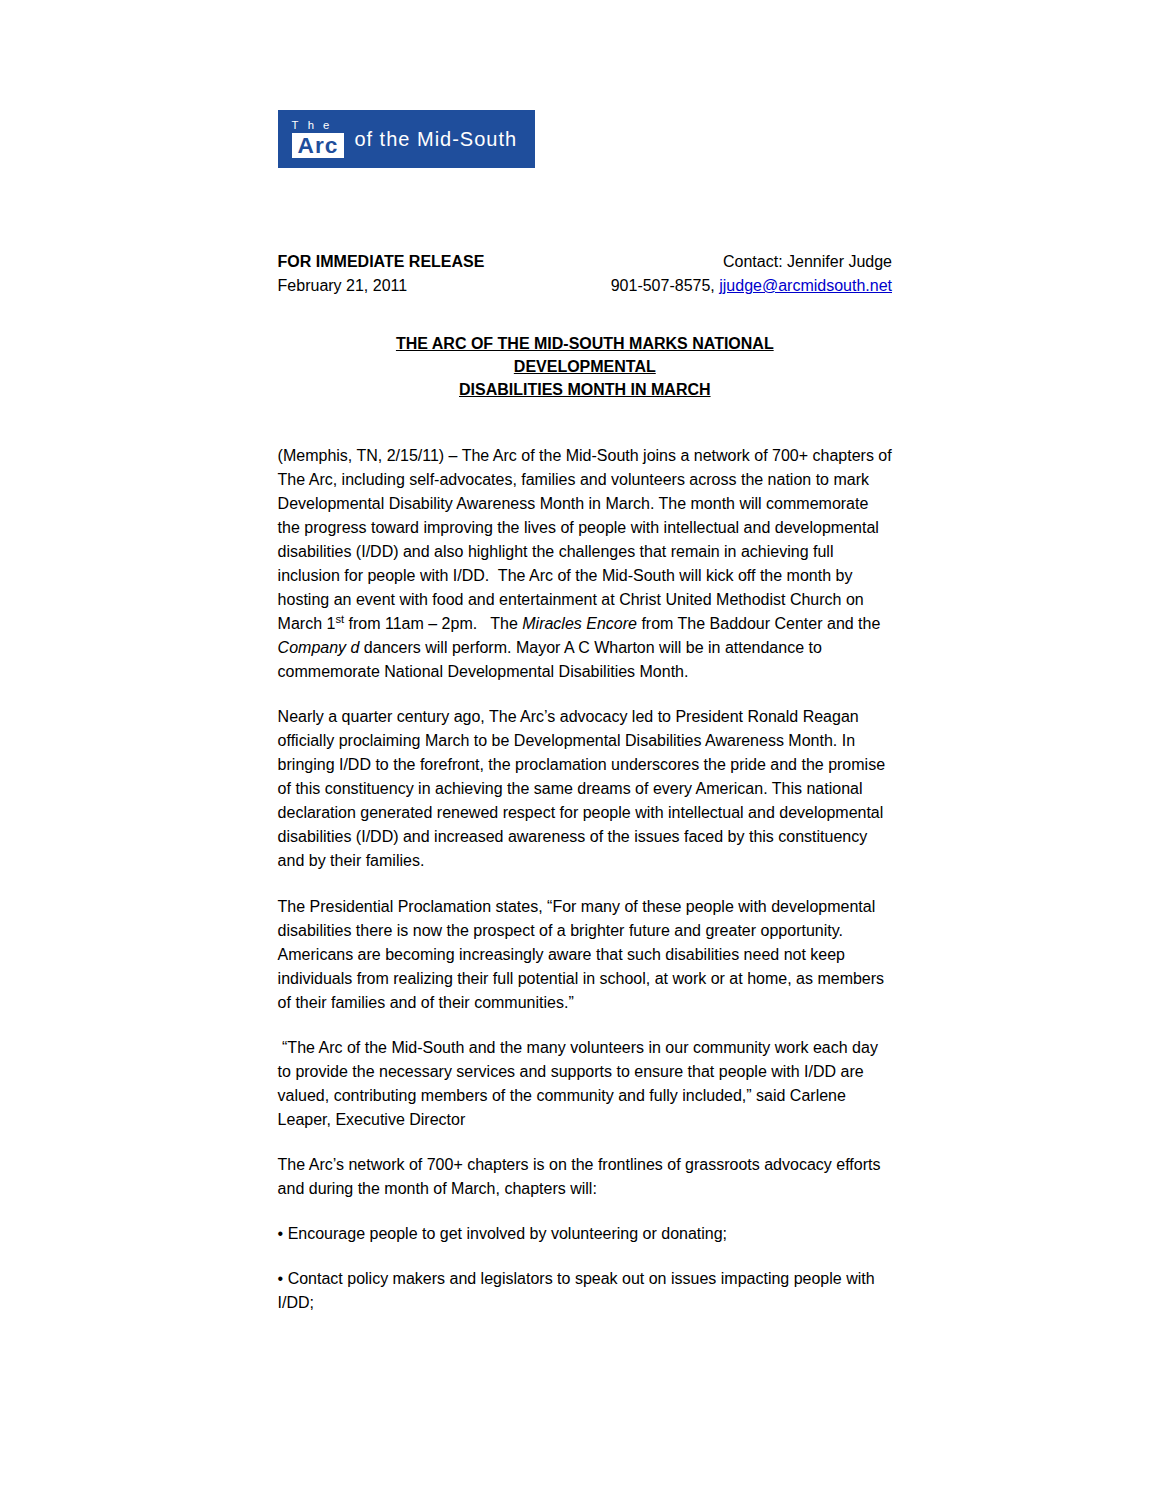T h e Arc of the Mid-South
| FOR IMMEDIATE RELEASE | Contact: Jennifer Judge |
| February 21, 2011 | 901-507-8575, jjudge@arcmidsouth.net |
The Arc of the Mid-South Marks National Developmental
Disabilities Month in March
(Memphis, TN, 2/15/11) – The Arc of the Mid-South joins a network of 700+ chapters of The Arc, including self-advocates, families and volunteers across the nation to mark Developmental Disability Awareness Month in March. The month will commemorate the progress toward improving the lives of people with intellectual and developmental disabilities (I/DD) and also highlight the challenges that remain in achieving full inclusion for people with I/DD. The Arc of the Mid-South will kick off the month by hosting an event with food and entertainment at Christ United Methodist Church on March 1st from 11am – 2pm. The Miracles Encore from The Baddour Center and the Company d dancers will perform. Mayor A C Wharton will be in attendance to commemorate National Developmental Disabilities Month.
Nearly a quarter century ago, The Arc’s advocacy led to President Ronald Reagan officially proclaiming March to be Developmental Disabilities Awareness Month. In bringing I/DD to the forefront, the proclamation underscores the pride and the promise of this constituency in achieving the same dreams of every American. This national declaration generated renewed respect for people with intellectual and developmental disabilities (I/DD) and increased awareness of the issues faced by this constituency and by their families.
The Presidential Proclamation states, “For many of these people with developmental disabilities there is now the prospect of a brighter future and greater opportunity. Americans are becoming increasingly aware that such disabilities need not keep individuals from realizing their full potential in school, at work or at home, as members of their families and of their communities.”
“The Arc of the Mid-South and the many volunteers in our community work each day to provide the necessary services and supports to ensure that people with I/DD are valued, contributing members of the community and fully included,” said Carlene Leaper, Executive Director
The Arc’s network of 700+ chapters is on the frontlines of grassroots advocacy efforts and during the month of March, chapters will:
• Encourage people to get involved by volunteering or donating;
• Contact policy makers and legislators to speak out on issues impacting people with I/DD;